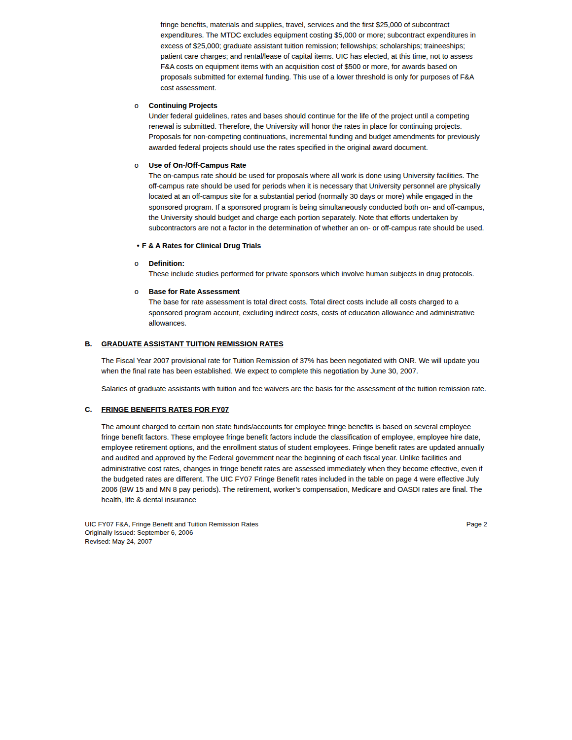fringe benefits, materials and supplies, travel, services and the first $25,000 of subcontract expenditures. The MTDC excludes equipment costing $5,000 or more; subcontract expenditures in excess of $25,000; graduate assistant tuition remission; fellowships; scholarships; traineeships; patient care charges; and rental/lease of capital items. UIC has elected, at this time, not to assess F&A costs on equipment items with an acquisition cost of $500 or more, for awards based on proposals submitted for external funding. This use of a lower threshold is only for purposes of F&A cost assessment.
o
Continuing Projects
Under federal guidelines, rates and bases should continue for the life of the project until a competing renewal is submitted. Therefore, the University will honor the rates in place for continuing projects. Proposals for non-competing continuations, incremental funding and budget amendments for previously awarded federal projects should use the rates specified in the original award document.
o
Use of On-/Off-Campus Rate
The on-campus rate should be used for proposals where all work is done using University facilities. The off-campus rate should be used for periods when it is necessary that University personnel are physically located at an off-campus site for a substantial period (normally 30 days or more) while engaged in the sponsored program. If a sponsored program is being simultaneously conducted both on- and off-campus, the University should budget and charge each portion separately. Note that efforts undertaken by subcontractors are not a factor in the determination of whether an on- or off-campus rate should be used.
•F & A Rates for Clinical Drug Trials
o
Definition:
These include studies performed for private sponsors which involve human subjects in drug protocols.
o
Base for Rate Assessment
The base for rate assessment is total direct costs. Total direct costs include all costs charged to a sponsored program account, excluding indirect costs, costs of education allowance and administrative allowances.
B.
GRADUATE ASSISTANT TUITION REMISSION RATES
The Fiscal Year 2007 provisional rate for Tuition Remission of 37% has been negotiated with ONR. We will update you when the final rate has been established. We expect to complete this negotiation by June 30, 2007.
Salaries of graduate assistants with tuition and fee waivers are the basis for the assessment of the tuition remission rate.
C.
FRINGE BENEFITS RATES FOR FY07
The amount charged to certain non state funds/accounts for employee fringe benefits is based on several employee fringe benefit factors. These employee fringe benefit factors include the classification of employee, employee hire date, employee retirement options, and the enrollment status of student employees. Fringe benefit rates are updated annually and audited and approved by the Federal government near the beginning of each fiscal year. Unlike facilities and administrative cost rates, changes in fringe benefit rates are assessed immediately when they become effective, even if the budgeted rates are different. The UIC FY07 Fringe Benefit rates included in the table on page 4 were effective July 2006 (BW 15 and MN 8 pay periods). The retirement, worker’s compensation, Medicare and OASDI rates are final. The health, life & dental insurance
Page 2 UIC FY07 F&A, Fringe Benefit and Tuition Remission Rates Originally Issued: September 6, 2006 Revised: May 24, 2007